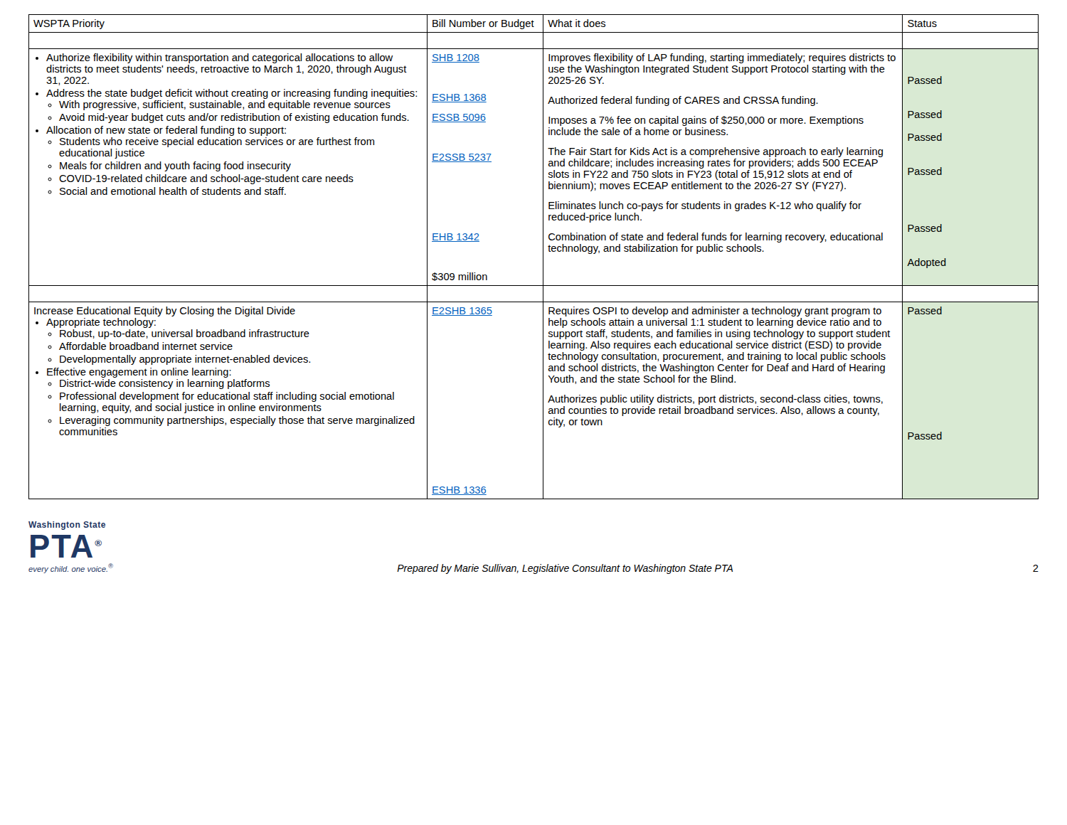| WSPTA Priority | Bill Number or Budget | What it does | Status |
| --- | --- | --- | --- |
| Authorize flexibility within transportation and categorical allocations to allow districts to meet students' needs, retroactive to March 1, 2020, through August 31, 2022. Address the state budget deficit without creating or increasing funding inequities: With progressive, sufficient, sustainable, and equitable revenue sources Avoid mid-year budget cuts and/or redistribution of existing education funds. Allocation of new state or federal funding to support: Students who receive special education services or are furthest from educational justice Meals for children and youth facing food insecurity COVID-19-related childcare and school-age-student care needs Social and emotional health of students and staff. | SHB 1208 ESHB 1368 ESSB 5096 E2SSB 5237 EHB 1342 $309 million | Improves flexibility of LAP funding, starting immediately; requires districts to use the Washington Integrated Student Support Protocol starting with the 2025-26 SY. Authorized federal funding of CARES and CRSSA funding. Imposes a 7% fee on capital gains of $250,000 or more. Exemptions include the sale of a home or business. The Fair Start for Kids Act is a comprehensive approach to early learning and childcare; includes increasing rates for providers; adds 500 ECEAP slots in FY22 and 750 slots in FY23 (total of 15,912 slots at end of biennium); moves ECEAP entitlement to the 2026-27 SY (FY27). Eliminates lunch co-pays for students in grades K-12 who qualify for reduced-price lunch. Combination of state and federal funds for learning recovery, educational technology, and stabilization for public schools. | Passed Passed Passed Passed Passed Adopted |
| Increase Educational Equity by Closing the Digital Divide Appropriate technology: Robust, up-to-date, universal broadband infrastructure Affordable broadband internet service Developmentally appropriate internet-enabled devices. Effective engagement in online learning: District-wide consistency in learning platforms Professional development for educational staff including social emotional learning, equity, and social justice in online environments Leveraging community partnerships, especially those that serve marginalized communities | E2SHB 1365 ESHB 1336 | Requires OSPI to develop and administer a technology grant program to help schools attain a universal 1:1 student to learning device ratio and to support staff, students, and families in using technology to support student learning. Also requires each educational service district (ESD) to provide technology consultation, procurement, and training to local public schools and school districts, the Washington Center for Deaf and Hard of Hearing Youth, and the state School for the Blind. Authorizes public utility districts, port districts, second-class cities, towns, and counties to provide retail broadband services. Also, allows a county, city, or town | Passed Passed |
Washington State
PTA®
every child. one voice.®
Prepared by Marie Sullivan, Legislative Consultant to Washington State PTA
2